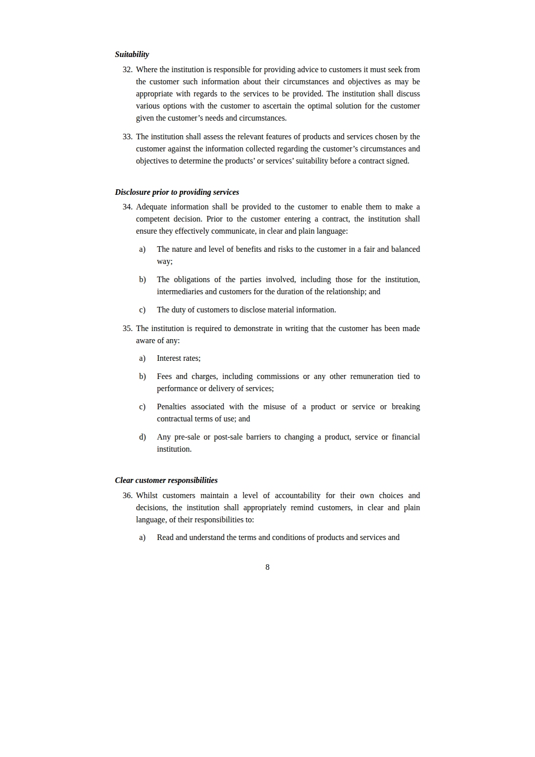Suitability
32. Where the institution is responsible for providing advice to customers it must seek from the customer such information about their circumstances and objectives as may be appropriate with regards to the services to be provided. The institution shall discuss various options with the customer to ascertain the optimal solution for the customer given the customer’s needs and circumstances.
33. The institution shall assess the relevant features of products and services chosen by the customer against the information collected regarding the customer’s circumstances and objectives to determine the products’ or services’ suitability before a contract signed.
Disclosure prior to providing services
34. Adequate information shall be provided to the customer to enable them to make a competent decision. Prior to the customer entering a contract, the institution shall ensure they effectively communicate, in clear and plain language:
a) The nature and level of benefits and risks to the customer in a fair and balanced way;
b) The obligations of the parties involved, including those for the institution, intermediaries and customers for the duration of the relationship; and
c) The duty of customers to disclose material information.
35. The institution is required to demonstrate in writing that the customer has been made aware of any:
a) Interest rates;
b) Fees and charges, including commissions or any other remuneration tied to performance or delivery of services;
c) Penalties associated with the misuse of a product or service or breaking contractual terms of use; and
d) Any pre-sale or post-sale barriers to changing a product, service or financial institution.
Clear customer responsibilities
36. Whilst customers maintain a level of accountability for their own choices and decisions, the institution shall appropriately remind customers, in clear and plain language, of their responsibilities to:
a) Read and understand the terms and conditions of products and services and
8